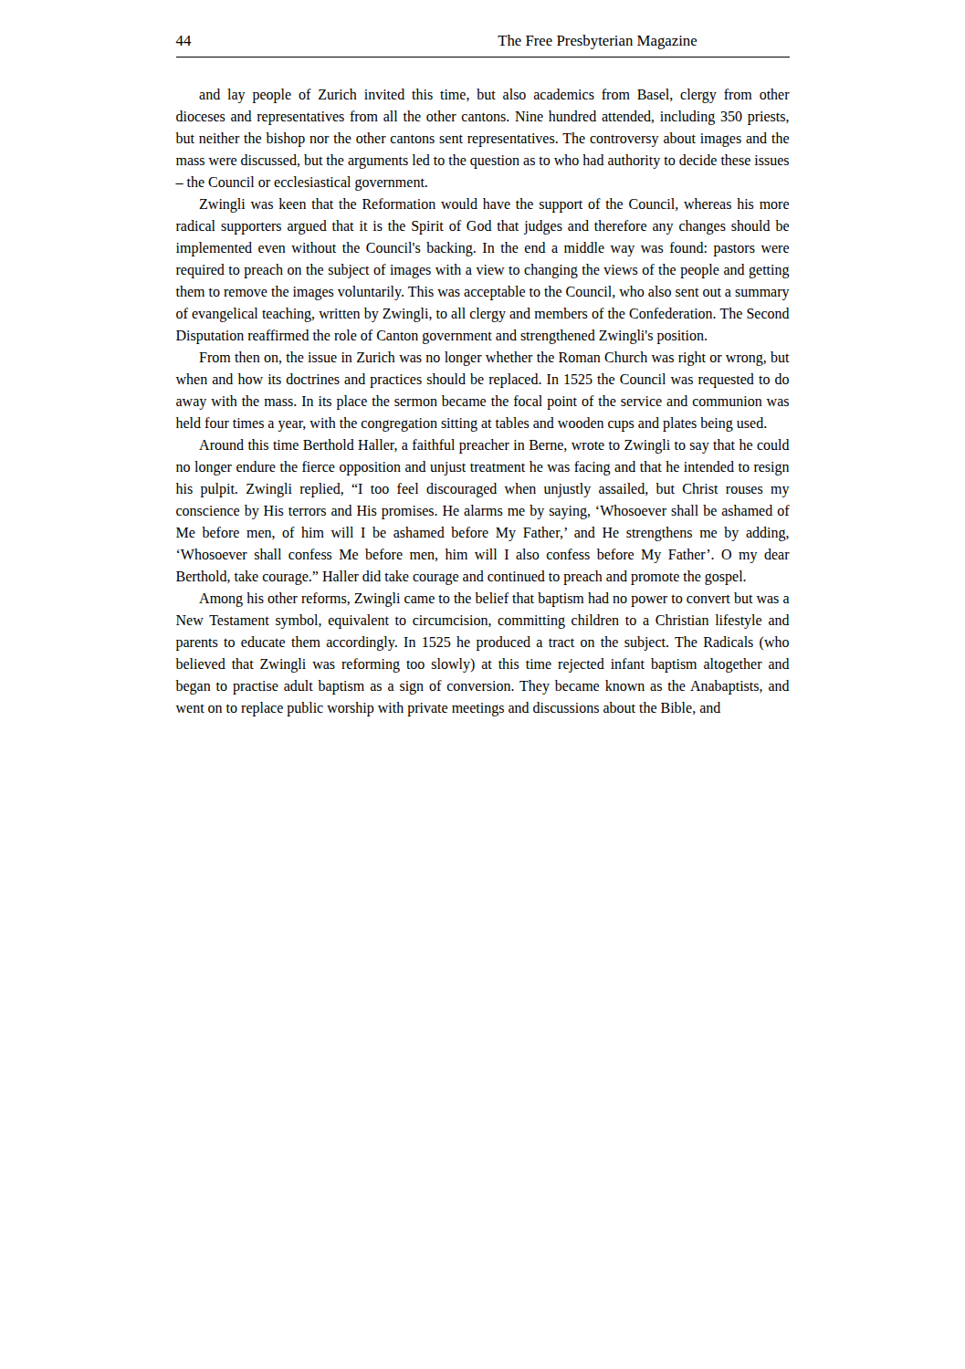44 The Free Presbyterian Magazine
and lay people of Zurich invited this time, but also academics from Basel, clergy from other dioceses and representatives from all the other cantons. Nine hundred attended, including 350 priests, but neither the bishop nor the other cantons sent representatives. The controversy about images and the mass were discussed, but the arguments led to the question as to who had authority to decide these issues – the Council or ecclesiastical government.
Zwingli was keen that the Reformation would have the support of the Council, whereas his more radical supporters argued that it is the Spirit of God that judges and therefore any changes should be implemented even without the Council's backing. In the end a middle way was found: pastors were required to preach on the subject of images with a view to changing the views of the people and getting them to remove the images voluntarily. This was acceptable to the Council, who also sent out a summary of evangelical teaching, written by Zwingli, to all clergy and members of the Confederation. The Second Disputation reaffirmed the role of Canton government and strengthened Zwingli's position.
From then on, the issue in Zurich was no longer whether the Roman Church was right or wrong, but when and how its doctrines and practices should be replaced. In 1525 the Council was requested to do away with the mass. In its place the sermon became the focal point of the service and communion was held four times a year, with the congregation sitting at tables and wooden cups and plates being used.
Around this time Berthold Haller, a faithful preacher in Berne, wrote to Zwingli to say that he could no longer endure the fierce opposition and unjust treatment he was facing and that he intended to resign his pulpit. Zwingli replied, “I too feel discouraged when unjustly assailed, but Christ rouses my conscience by His terrors and His promises. He alarms me by saying, ‘Whosoever shall be ashamed of Me before men, of him will I be ashamed before My Father,’ and He strengthens me by adding, ‘Whosoever shall confess Me before men, him will I also confess before My Father’. O my dear Berthold, take courage.” Haller did take courage and continued to preach and promote the gospel.
Among his other reforms, Zwingli came to the belief that baptism had no power to convert but was a New Testament symbol, equivalent to circumcision, committing children to a Christian lifestyle and parents to educate them accordingly. In 1525 he produced a tract on the subject. The Radicals (who believed that Zwingli was reforming too slowly) at this time rejected infant baptism altogether and began to practise adult baptism as a sign of conversion. They became known as the Anabaptists, and went on to replace public worship with private meetings and discussions about the Bible, and